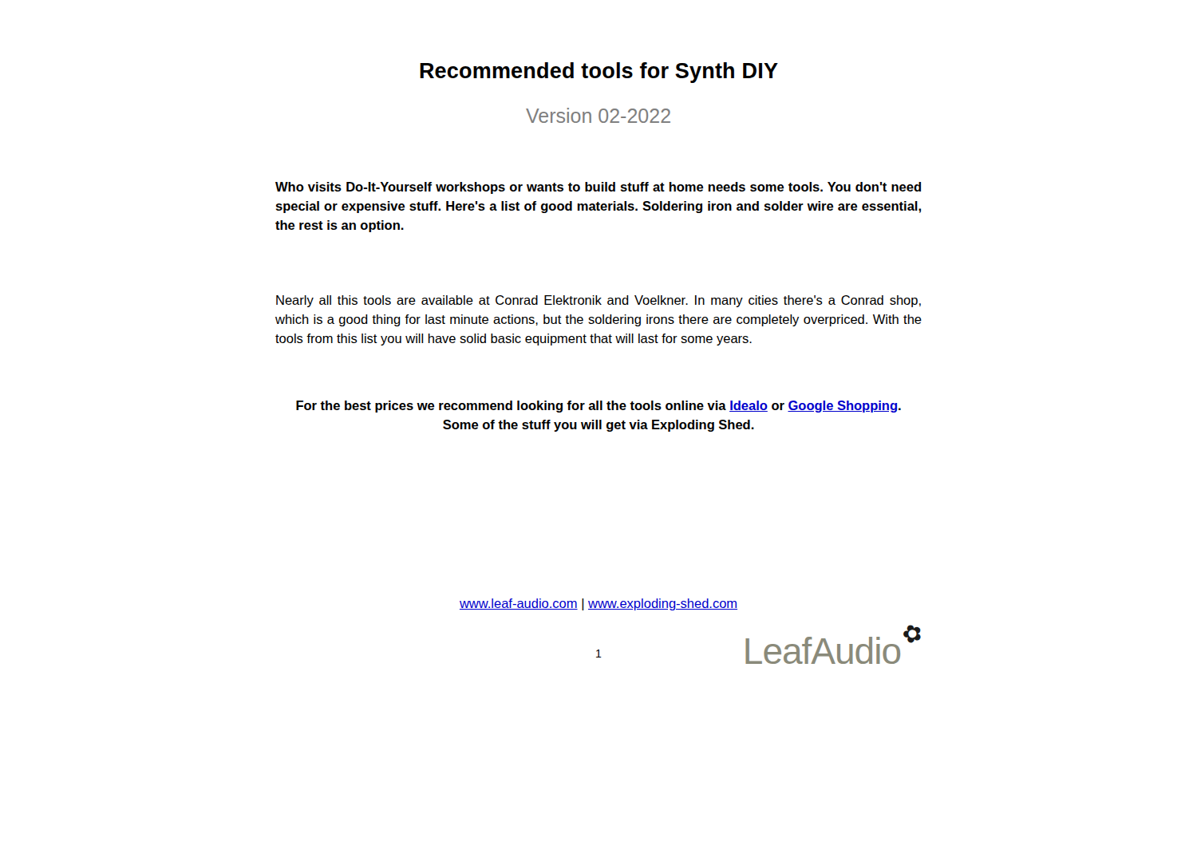Recommended tools for Synth DIY
Version 02-2022
Who visits Do-It-Yourself workshops or wants to build stuff at home needs some tools. You don't need special or expensive stuff. Here's a list of good materials. Soldering iron and solder wire are essential, the rest is an option.
Nearly all this tools are available at Conrad Elektronik and Voelkner. In many cities there's a Conrad shop, which is a good thing for last minute actions, but the soldering irons there are completely overpriced. With the tools from this list you will have solid basic equipment that will last for some years.
For the best prices we recommend looking for all the tools online via Idealo or Google Shopping.
Some of the stuff you will get via Exploding Shed.
www.leaf-audio.com | www.exploding-shed.com
1
LeafAudio✿